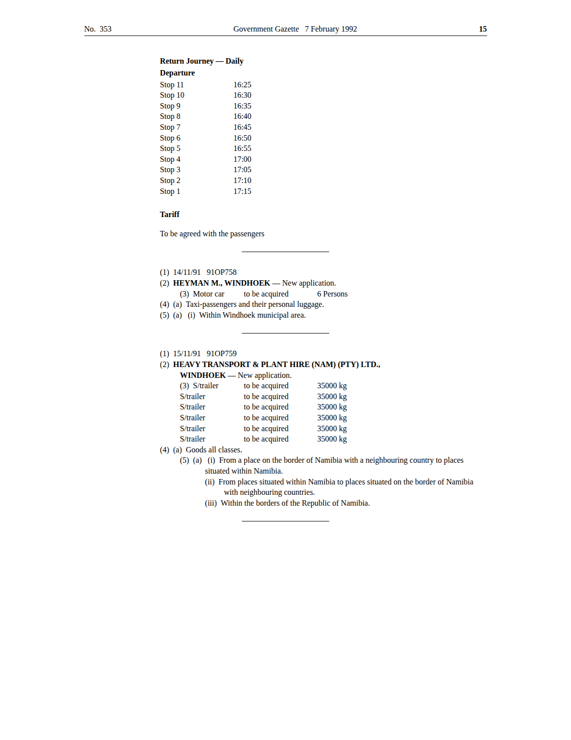No. 353 Government Gazette 7 February 1992 15
Return Journey — Daily
Departure
| Stop 11 | 16:25 |
| Stop 10 | 16:30 |
| Stop 9 | 16:35 |
| Stop 8 | 16:40 |
| Stop 7 | 16:45 |
| Stop 6 | 16:50 |
| Stop 5 | 16:55 |
| Stop 4 | 17:00 |
| Stop 3 | 17:05 |
| Stop 2 | 17:10 |
| Stop 1 | 17:15 |
Tariff
To be agreed with the passengers
(1) 14/11/91 91OP758
(2) HEYMAN M., WINDHOEK — New application.
| (3) Motor car | to be acquired | 6 Persons |
(4) (a) Taxi-passengers and their personal luggage.
(5) (a) (i) Within Windhoek municipal area.
(1) 15/11/91 91OP759
(2) HEAVY TRANSPORT & PLANT HIRE (NAM) (PTY) LTD.,
WINDHOEK — New application.
| (3) S/trailer | to be acquired | 35000 kg |
| S/trailer | to be acquired | 35000 kg |
| S/trailer | to be acquired | 35000 kg |
| S/trailer | to be acquired | 35000 kg |
| S/trailer | to be acquired | 35000 kg |
| S/trailer | to be acquired | 35000 kg |
(4) (a) Goods all classes.
(5) (a) (i) From a place on the border of Namibia with a neighbouring country to places situated within Namibia.
(ii) From places situated within Namibia to places situated on the border of Namibia with neighbouring countries.
(iii) Within the borders of the Republic of Namibia.